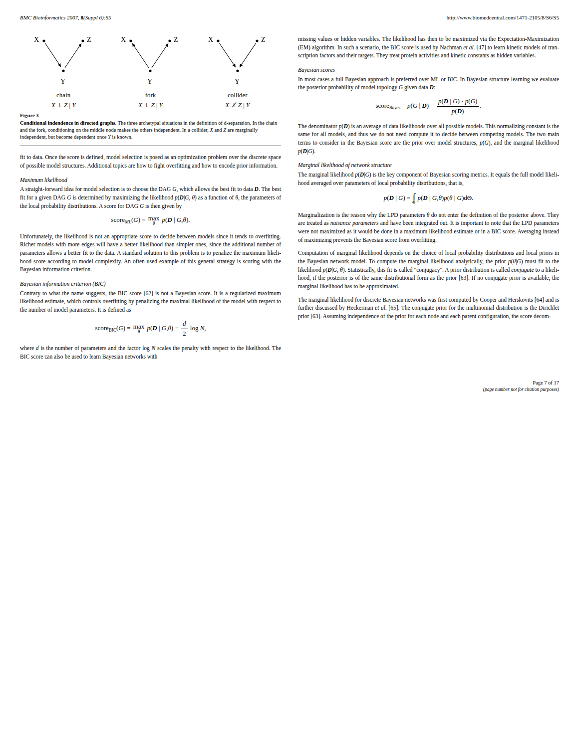BMC Bioinformatics 2007, 8(Suppl 6):S5
http://www.biomedcentral.com/1471-2105/8/S6/S5
X Z Y
chain
X ⊥ Z | Y
X Z Y
fork
X ⊥ Z | Y
X Z Y
collider
X ⊥̸ Z | Y
Figure 3 Conditional indendence in directed graphs. The three archetypal situations in the definition of d-separation. In the chain and the fork, conditioning on the middle node makes the others independent. In a collider, X and Z are marginally independent, but become dependent once Y is known.
fit to data. Once the score is defined, model selection is posed as an optimization problem over the discrete space of possible model structures. Additional topics are how to fight overfitting and how to encode prior information.
Maximum likelihood
A straight-forward idea for model selection is to choose the DAG G, which allows the best fit to data D. The best fit for a given DAG G is determined by maximizing the likelihood p(D|G, θ) as a function of θ, the parameters of the local probability distributions. A score for DAG G is then given by
scoreML(G) = max θ p(D | G,θ).
Unfortunately, the likelihood is not an appropriate score to decide between models since it tends to overfitting. Richer models with more edges will have a better likelihood than simpler ones, since the additional number of parameters allows a better fit to the data. A standard solution to this problem is to penalize the maximum likelihood score according to model complexity. An often used example of this general strategy is scoring with the Bayesian information criterion.
Bayesian information criterion (BIC)
Contrary to what the name suggests, the BIC score [62] is not a Bayesian score. It is a regularized maximum likelihood estimate, which controls overfitting by penalizing the maximal likelihood of the model with respect to the number of model parameters. It is defined as
scoreBIC(G) = max θ p(D | G,θ) − d 2 log N,
where d is the number of parameters and the factor log N scales the penalty with respect to the likelihood. The BIC score can also be used to learn Bayesian networks with
missing values or hidden variables. The likelihood has then to be maximized via the Expectation-Maximization (EM) algorithm. In such a scenario, the BIC score is used by Nachman et al. [47] to learn kinetic models of transcription factors and their targets. They treat protein activities and kinetic constants as hidden variables.
Bayesian scores
In most cases a full Bayesian approach is preferred over ML or BIC. In Bayesian structure learning we evaluate the posterior probability of model topology G given data D:
scoreBayes = p(G | D) = p(D | G) · p(G) p(D).
The denominator p(D) is an average of data likelihoods over all possible models. This normalizing constant is the same for all models, and thus we do not need compute it to decide between competing models. The two main terms to consider in the Bayesian score are the prior over model structures, p(G), and the marginal likelihood p(D|G).
Marginal likelihood of network structure
The marginal likelihood p(D|G) is the key component of Bayesian scoring metrics. It equals the full model likelihood averaged over parameters of local probability distributions, that is,
p(D | G) = ∫Θ p(D | G,θ)p(θ | G)dΘ.
Marginalization is the reason why the LPD parameters θ do not enter the definition of the posterior above. They are treated as nuisance parameters and have been integrated out. It is important to note that the LPD parameters were not maximized as it would be done in a maximum likelihood estimate or in a BIC score. Averaging instead of maximizing prevents the Bayesian score from overfitting.
Computation of marginal likelihood depends on the choice of local probability distributions and local priors in the Bayesian network model. To compute the marginal likelihood analytically, the prior p(θ|G) must fit to the likelihood p(D|G, θ). Statistically, this fit is called "conjugacy". A prior distribution is called conjugate to a likelihood, if the posterior is of the same distributional form as the prior [63]. If no conjugate prior is available, the marginal likelihood has to be approximated.
The marginal likelihood for discrete Bayesian networks was first computed by Cooper and Herskovits [64] and is further discussed by Heckerman et al. [65]. The conjugate prior for the multinomial distribution is the Dirichlet prior [63]. Assuming independence of the prior for each node and each parent configuration, the score decom-
Page 7 of 17
(page number not for citation purposes)